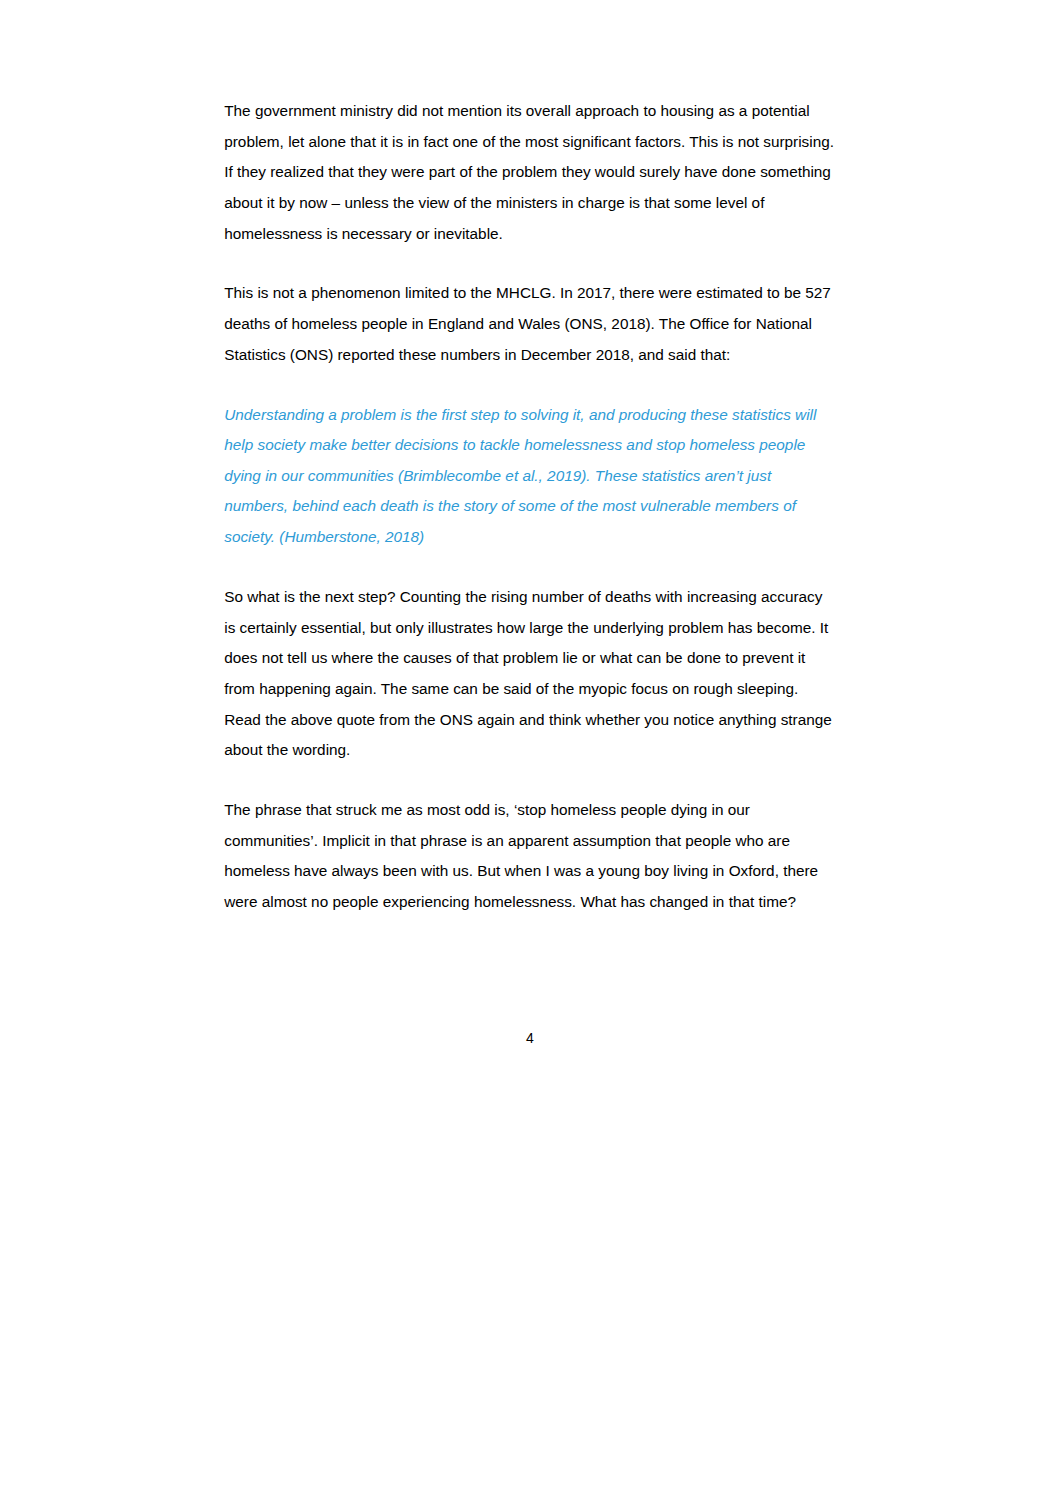The government ministry did not mention its overall approach to housing as a potential problem, let alone that it is in fact one of the most significant factors. This is not surprising. If they realized that they were part of the problem they would surely have done something about it by now – unless the view of the ministers in charge is that some level of homelessness is necessary or inevitable.
This is not a phenomenon limited to the MHCLG. In 2017, there were estimated to be 527 deaths of homeless people in England and Wales (ONS, 2018). The Office for National Statistics (ONS) reported these numbers in December 2018, and said that:
Understanding a problem is the first step to solving it, and producing these statistics will help society make better decisions to tackle homelessness and stop homeless people dying in our communities (Brimblecombe et al., 2019). These statistics aren’t just numbers, behind each death is the story of some of the most vulnerable members of society. (Humberstone, 2018)
So what is the next step? Counting the rising number of deaths with increasing accuracy is certainly essential, but only illustrates how large the underlying problem has become. It does not tell us where the causes of that problem lie or what can be done to prevent it from happening again. The same can be said of the myopic focus on rough sleeping. Read the above quote from the ONS again and think whether you notice anything strange about the wording.
The phrase that struck me as most odd is, ‘stop homeless people dying in our communities’. Implicit in that phrase is an apparent assumption that people who are homeless have always been with us. But when I was a young boy living in Oxford, there were almost no people experiencing homelessness. What has changed in that time?
4